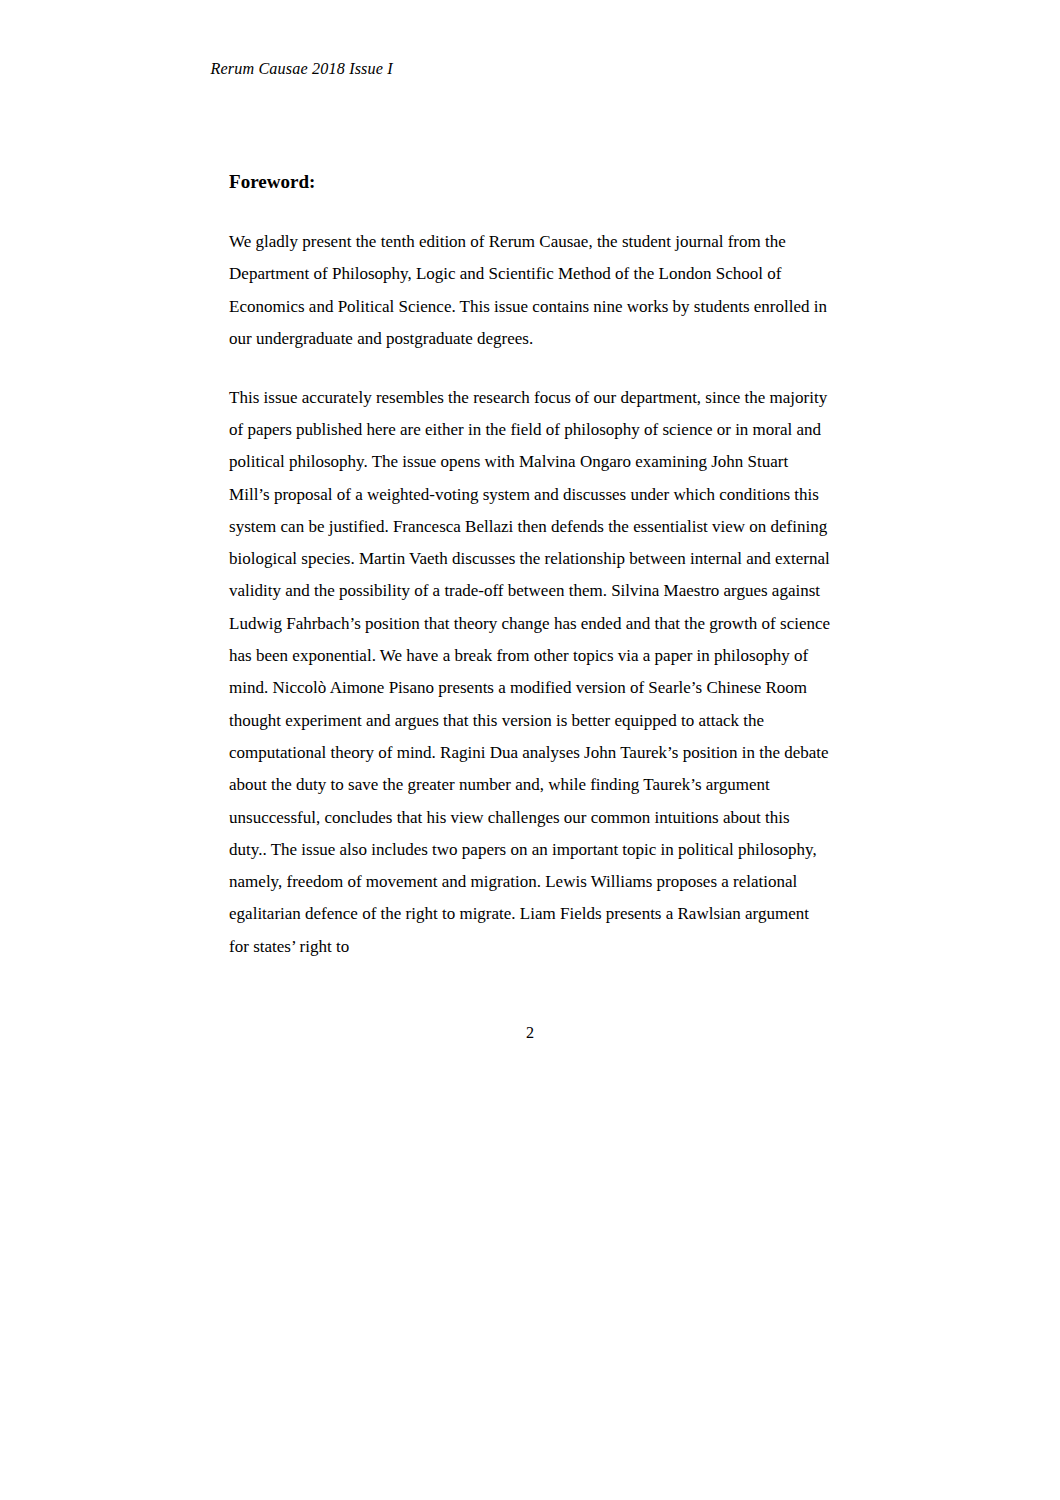Rerum Causae 2018 Issue I
Foreword:
We gladly present the tenth edition of Rerum Causae, the student journal from the Department of Philosophy, Logic and Scientific Method of the London School of Economics and Political Science. This issue contains nine works by students enrolled in our undergraduate and postgraduate degrees.
This issue accurately resembles the research focus of our department, since the majority of papers published here are either in the field of philosophy of science or in moral and political philosophy. The issue opens with Malvina Ongaro examining John Stuart Mill’s proposal of a weighted-voting system and discusses under which conditions this system can be justified. Francesca Bellazi then defends the essentialist view on defining biological species. Martin Vaeth discusses the relationship between internal and external validity and the possibility of a trade-off between them. Silvina Maestro argues against Ludwig Fahrbach’s position that theory change has ended and that the growth of science has been exponential. We have a break from other topics via a paper in philosophy of mind. Niccolò Aimone Pisano presents a modified version of Searle’s Chinese Room thought experiment and argues that this version is better equipped to attack the computational theory of mind. Ragini Dua analyses John Taurek’s position in the debate about the duty to save the greater number and, while finding Taurek’s argument unsuccessful, concludes that his view challenges our common intuitions about this duty.. The issue also includes two papers on an important topic in political philosophy, namely, freedom of movement and migration. Lewis Williams proposes a relational egalitarian defence of the right to migrate. Liam Fields presents a Rawlsian argument for states’ right to
2